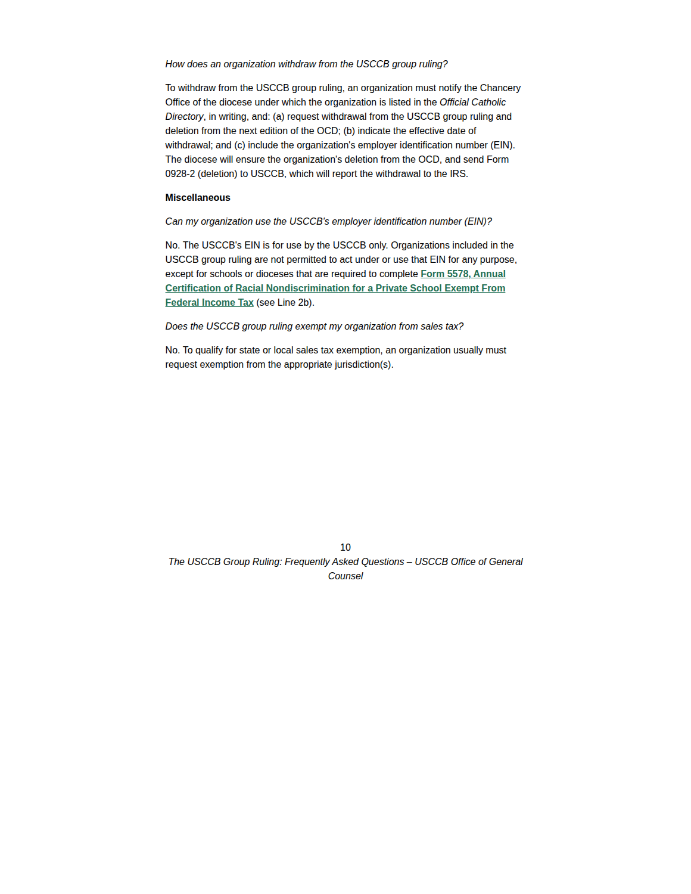How does an organization withdraw from the USCCB group ruling?
To withdraw from the USCCB group ruling, an organization must notify the Chancery Office of the diocese under which the organization is listed in the Official Catholic Directory, in writing, and: (a) request withdrawal from the USCCB group ruling and deletion from the next edition of the OCD; (b) indicate the effective date of withdrawal; and (c) include the organization's employer identification number (EIN). The diocese will ensure the organization's deletion from the OCD, and send Form 0928-2 (deletion) to USCCB, which will report the withdrawal to the IRS.
Miscellaneous
Can my organization use the USCCB's employer identification number (EIN)?
No. The USCCB's EIN is for use by the USCCB only. Organizations included in the USCCB group ruling are not permitted to act under or use that EIN for any purpose, except for schools or dioceses that are required to complete Form 5578, Annual Certification of Racial Nondiscrimination for a Private School Exempt From Federal Income Tax (see Line 2b).
Does the USCCB group ruling exempt my organization from sales tax?
No. To qualify for state or local sales tax exemption, an organization usually must request exemption from the appropriate jurisdiction(s).
10
The USCCB Group Ruling: Frequently Asked Questions – USCCB Office of General Counsel